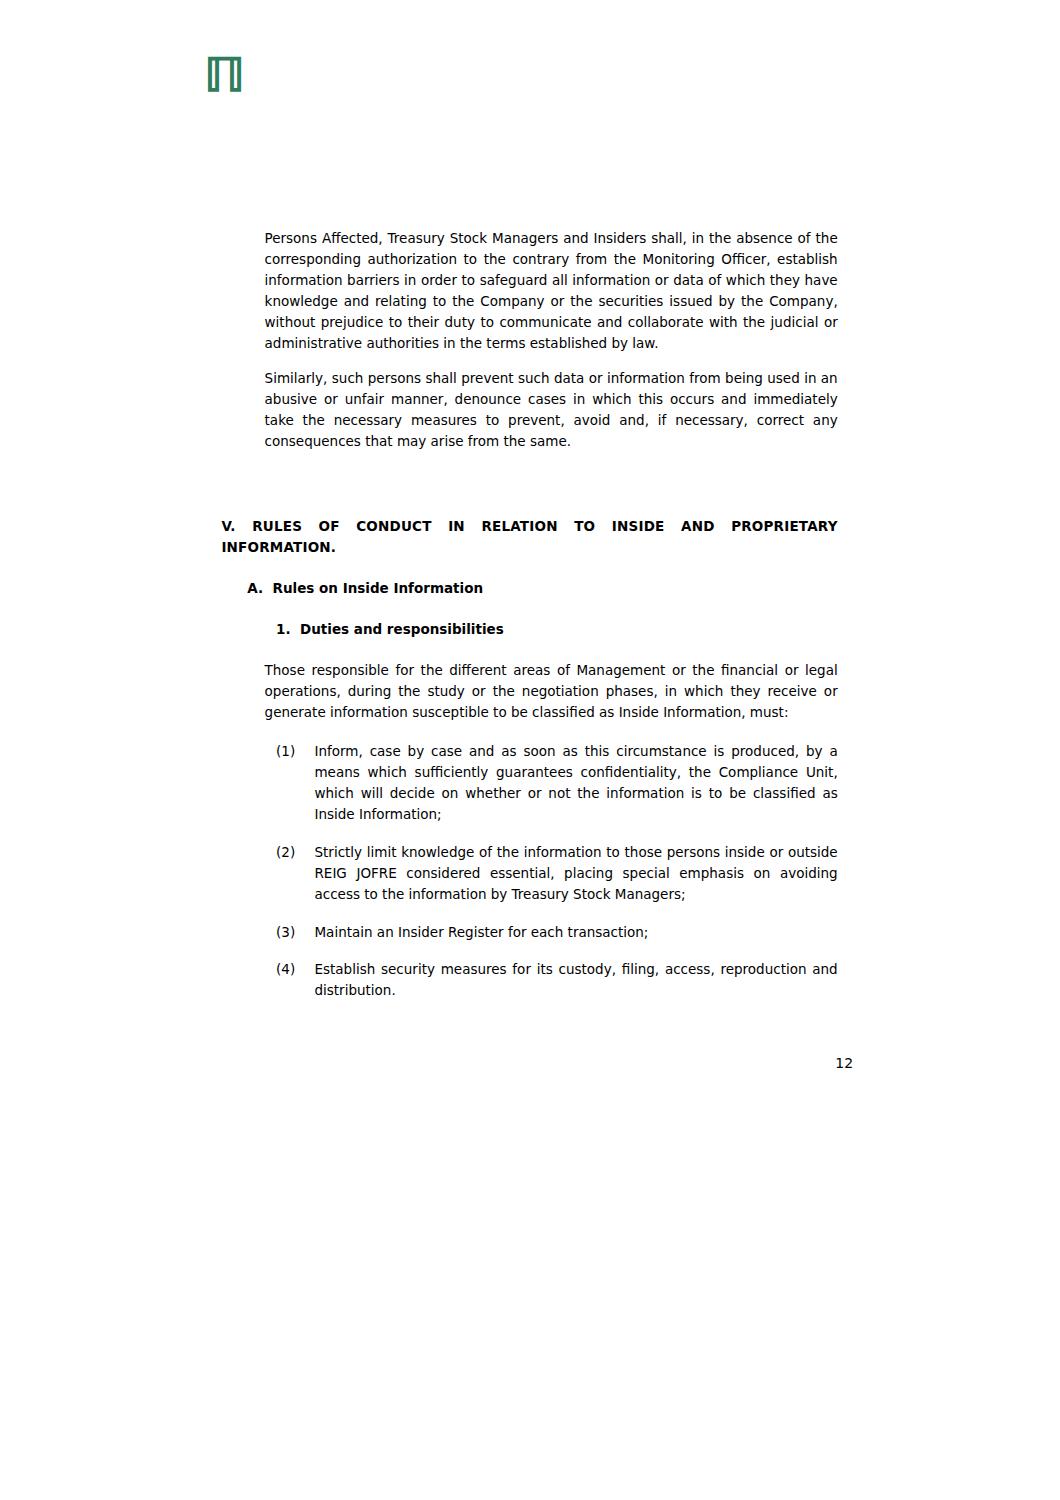ℿ
Persons Affected, Treasury Stock Managers and Insiders shall, in the absence of the corresponding authorization to the contrary from the Monitoring Officer, establish information barriers in order to safeguard all information or data of which they have knowledge and relating to the Company or the securities issued by the Company, without prejudice to their duty to communicate and collaborate with the judicial or administrative authorities in the terms established by law.
Similarly, such persons shall prevent such data or information from being used in an abusive or unfair manner, denounce cases in which this occurs and immediately take the necessary measures to prevent, avoid and, if necessary, correct any consequences that may arise from the same.
V. RULES OF CONDUCT IN RELATION TO INSIDE AND PROPRIETARY INFORMATION.
A. Rules on Inside Information
1. Duties and responsibilities
Those responsible for the different areas of Management or the financial or legal operations, during the study or the negotiation phases, in which they receive or generate information susceptible to be classified as Inside Information, must:
(1) Inform, case by case and as soon as this circumstance is produced, by a means which sufficiently guarantees confidentiality, the Compliance Unit, which will decide on whether or not the information is to be classified as Inside Information;
(2) Strictly limit knowledge of the information to those persons inside or outside REIG JOFRE considered essential, placing special emphasis on avoiding access to the information by Treasury Stock Managers;
(3) Maintain an Insider Register for each transaction;
(4) Establish security measures for its custody, filing, access, reproduction and distribution.
12